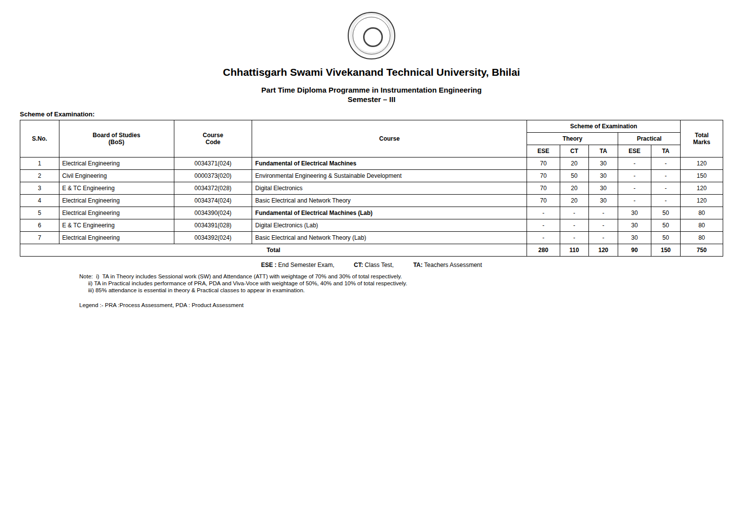Chhattisgarh Swami Vivekanand Technical University, Bhilai
Part Time Diploma Programme in Instrumentation Engineering
Semester – III
Scheme of Examination:
| S.No. | Board of Studies (BoS) | Course Code | Course | Scheme of Examination | Total Marks |
| --- | --- | --- | --- | --- | --- |
| Theory | Practical |
| ESE | CT | TA | ESE | TA |
| 1 | Electrical Engineering | 0034371(024) | Fundamental of Electrical Machines | 70 | 20 | 30 | - | - | 120 |
| 2 | Civil Engineering | 0000373(020) | Environmental Engineering & Sustainable Development | 70 | 50 | 30 | - | - | 150 |
| 3 | E & TC Engineering | 0034372(028) | Digital Electronics | 70 | 20 | 30 | - | - | 120 |
| 4 | Electrical Engineering | 0034374(024) | Basic Electrical and Network Theory | 70 | 20 | 30 | - | - | 120 |
| 5 | Electrical Engineering | 0034390(024) | Fundamental of Electrical Machines (Lab) | - | - | - | 30 | 50 | 80 |
| 6 | E & TC Engineering | 0034391(028) | Digital Electronics (Lab) | - | - | - | 30 | 50 | 80 |
| 7 | Electrical Engineering | 0034392(024) | Basic Electrical and Network Theory (Lab) | - | - | - | 30 | 50 | 80 |
| Total | 280 | 110 | 120 | 90 | 150 | 750 |
ESE : End Semester Exam, CT: Class Test, TA: Teachers Assessment
Note: i) TA in Theory includes Sessional work (SW) and Attendance (ATT) with weightage of 70% and 30% of total respectively.
ii) TA in Practical includes performance of PRA, PDA and Viva-Voce with weightage of 50%, 40% and 10% of total respectively.
iii) 85% attendance is essential in theory & Practical classes to appear in examination.
Legend :- PRA :Process Assessment, PDA : Product Assessment